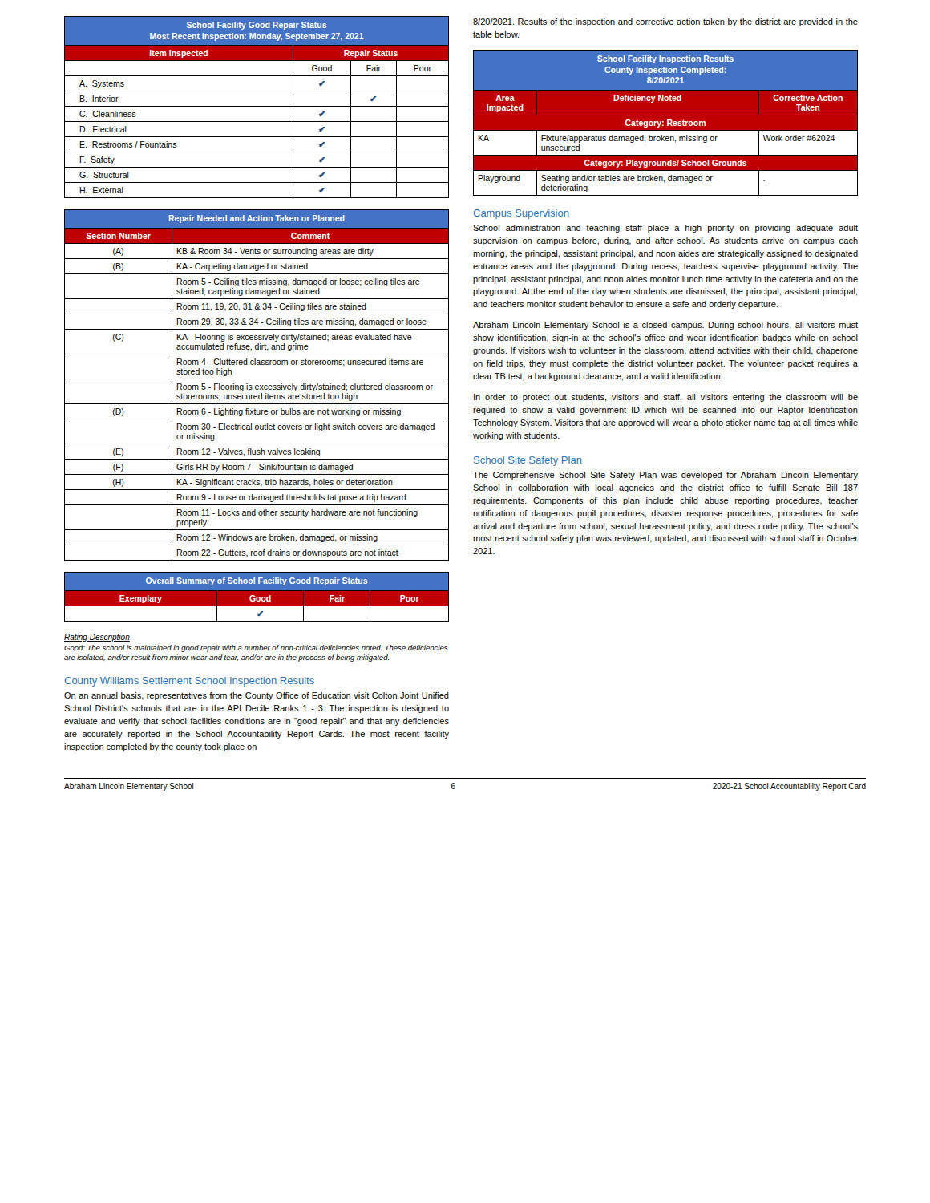| School Facility Good Repair Status Most Recent Inspection: Monday, September 27, 2021 |
| Item Inspected | Repair Status |
| | Good | Fair | Poor |
| A. Systems | ✔ | | |
| B. Interior | | ✔ | |
| C. Cleanliness | ✔ | | |
| D. Electrical | ✔ | | |
| E. Restrooms / Fountains | ✔ | | |
| F. Safety | ✔ | | |
| G. Structural | ✔ | | |
| H. External | ✔ | | |
| Repair Needed and Action Taken or Planned |
| Section Number | Comment |
| (A) | KB & Room 34 - Vents or surrounding areas are dirty |
| (B) | KA - Carpeting damaged or stained |
| | Room 5 - Ceiling tiles missing, damaged or loose; ceiling tiles are stained; carpeting damaged or stained |
| | Room 11, 19, 20, 31 & 34 - Ceiling tiles are stained |
| | Room 29, 30, 33 & 34 - Ceiling tiles are missing, damaged or loose |
| (C) | KA - Flooring is excessively dirty/stained; areas evaluated have accumulated refuse, dirt, and grime |
| | Room 4 - Cluttered classroom or storerooms; unsecured items are stored too high |
| | Room 5 - Flooring is excessively dirty/stained; cluttered classroom or storerooms; unsecured items are stored too high |
| (D) | Room 6 - Lighting fixture or bulbs are not working or missing |
| | Room 30 - Electrical outlet covers or light switch covers are damaged or missing |
| (E) | Room 12 - Valves, flush valves leaking |
| (F) | Girls RR by Room 7 - Sink/fountain is damaged |
| (H) | KA - Significant cracks, trip hazards, holes or deterioration |
| | Room 9 - Loose or damaged thresholds tat pose a trip hazard |
| | Room 11 - Locks and other security hardware are not functioning properly |
| | Room 12 - Windows are broken, damaged, or missing |
| | Room 22 - Gutters, roof drains or downspouts are not intact |
| Overall Summary of School Facility Good Repair Status |
| Exemplary | Good | Fair | Poor |
| | ✔ | | |
Rating Description
Good: The school is maintained in good repair with a number of non-critical deficiencies noted. These deficiencies are isolated, and/or result from minor wear and tear, and/or are in the process of being mitigated.
County Williams Settlement School Inspection Results
On an annual basis, representatives from the County Office of Education visit Colton Joint Unified School District's schools that are in the API Decile Ranks 1 - 3. The inspection is designed to evaluate and verify that school facilities conditions are in "good repair" and that any deficiencies are accurately reported in the School Accountability Report Cards. The most recent facility inspection completed by the county took place on
8/20/2021. Results of the inspection and corrective action taken by the district are provided in the table below.
| School Facility Inspection Results County Inspection Completed: 8/20/2021 |
| Area Impacted | Deficiency Noted | Corrective Action Taken |
| Category: Restroom |
| KA | Fixture/apparatus damaged, broken, missing or unsecured | Work order #62024 |
| Category: Playgrounds/ School Grounds |
| Playground | Seating and/or tables are broken, damaged or deteriorating | . |
Campus Supervision
School administration and teaching staff place a high priority on providing adequate adult supervision on campus before, during, and after school. As students arrive on campus each morning, the principal, assistant principal, and noon aides are strategically assigned to designated entrance areas and the playground. During recess, teachers supervise playground activity. The principal, assistant principal, and noon aides monitor lunch time activity in the cafeteria and on the playground. At the end of the day when students are dismissed, the principal, assistant principal, and teachers monitor student behavior to ensure a safe and orderly departure.
Abraham Lincoln Elementary School is a closed campus. During school hours, all visitors must show identification, sign-in at the school's office and wear identification badges while on school grounds. If visitors wish to volunteer in the classroom, attend activities with their child, chaperone on field trips, they must complete the district volunteer packet. The volunteer packet requires a clear TB test, a background clearance, and a valid identification.
In order to protect out students, visitors and staff, all visitors entering the classroom will be required to show a valid government ID which will be scanned into our Raptor Identification Technology System. Visitors that are approved will wear a photo sticker name tag at all times while working with students.
School Site Safety Plan
The Comprehensive School Site Safety Plan was developed for Abraham Lincoln Elementary School in collaboration with local agencies and the district office to fulfill Senate Bill 187 requirements. Components of this plan include child abuse reporting procedures, teacher notification of dangerous pupil procedures, disaster response procedures, procedures for safe arrival and departure from school, sexual harassment policy, and dress code policy. The school's most recent school safety plan was reviewed, updated, and discussed with school staff in October 2021.
Abraham Lincoln Elementary School 6 2020-21 School Accountability Report Card